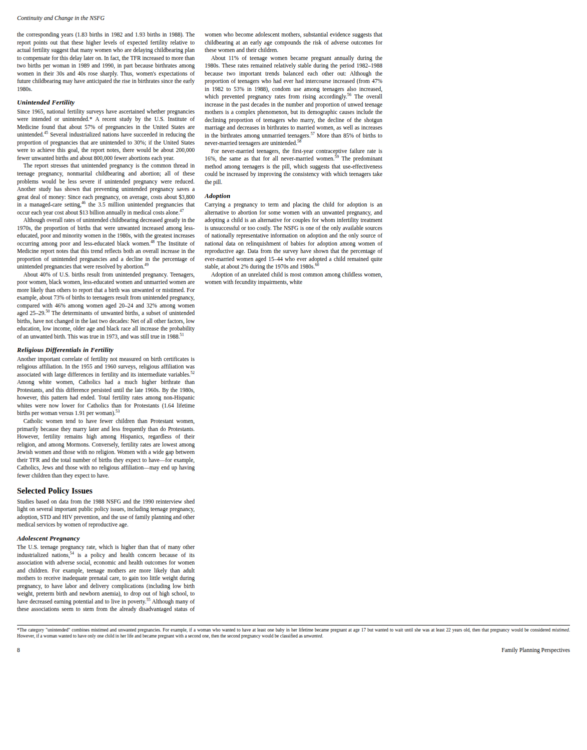Continuity and Change in the NSFG
the corresponding years (1.83 births in 1982 and 1.93 births in 1988). The report points out that these higher levels of expected fertility relative to actual fertility suggest that many women who are delaying childbearing plan to compensate for this delay later on. In fact, the TFR increased to more than two births per woman in 1989 and 1990, in part because birthrates among women in their 30s and 40s rose sharply. Thus, women's expectations of future childbearing may have anticipated the rise in birthrates since the early 1980s.
Unintended Fertility
Since 1965, national fertility surveys have ascertained whether pregnancies were intended or unintended.* A recent study by the U.S. Institute of Medicine found that about 57% of pregnancies in the United States are unintended.45 Several industrialized nations have succeeded in reducing the proportion of pregnancies that are unintended to 30%; if the United States were to achieve this goal, the report notes, there would be about 200,000 fewer unwanted births and about 800,000 fewer abortions each year.
The report stresses that unintended pregnancy is the common thread in teenage pregnancy, nonmarital childbearing and abortion; all of these problems would be less severe if unintended pregnancy were reduced. Another study has shown that preventing unintended pregnancy saves a great deal of money: Since each pregnancy, on average, costs about $3,800 in a managed-care setting,46 the 3.5 million unintended pregnancies that occur each year cost about $13 billion annually in medical costs alone.47
Although overall rates of unintended childbearing decreased greatly in the 1970s, the proportion of births that were unwanted increased among less-educated, poor and minority women in the 1980s, with the greatest increases occurring among poor and less-educated black women.48 The Institute of Medicine report notes that this trend reflects both an overall increase in the proportion of unintended pregnancies and a decline in the percentage of unintended pregnancies that were resolved by abortion.49
About 40% of U.S. births result from unintended pregnancy. Teenagers, poor women, black women, less-educated women and unmarried women are more likely than others to report that a birth was unwanted or mistimed. For example, about 73% of births to teenagers result from unintended pregnancy, compared with 46% among women aged 20–24 and 32% among women aged 25–29.50 The determinants of unwanted births, a subset of unintended births, have not changed in the last two decades: Net of all other factors, low education, low income, older age and black race all increase the probability of an unwanted birth. This was true in 1973, and was still true in 1988.51
Religious Differentials in Fertility
Another important correlate of fertility not measured on birth certificates is religious affiliation. In the 1955 and 1960 surveys, religious affiliation was associated with large differences in fertility and its intermediate variables.52 Among white women, Catholics had a much higher birthrate than Protestants, and this difference persisted until the late 1960s. By the 1980s, however, this pattern had ended. Total fertility rates among non-Hispanic whites were now lower for Catholics than for Protestants (1.64 lifetime births per woman versus 1.91 per woman).53
Catholic women tend to have fewer children than Protestant women, primarily because they marry later and less frequently than do Protestants. However, fertility remains high among Hispanics, regardless of their religion, and among Mormons. Conversely, fertility rates are lowest among Jewish women and those with no religion. Women with a wide gap between their TFR and the total number of births they expect to have—for example, Catholics, Jews and those with no religious affiliation—may end up having fewer children than they expect to have.
Selected Policy Issues
Studies based on data from the 1988 NSFG and the 1990 reinterview shed light on several important public policy issues, including teenage pregnancy, adoption, STD and HIV prevention, and the use of family planning and other medical services by women of reproductive age.
Adolescent Pregnancy
The U.S. teenage pregnancy rate, which is higher than that of many other industrialized nations,54 is a policy and health concern because of its association with adverse social, economic and health outcomes for women and children. For example, teenage mothers are more likely than adult mothers to receive inadequate prenatal care, to gain too little weight during pregnancy, to have labor and delivery complications (including low birth weight, preterm birth and newborn anemia), to drop out of high school, to have decreased earning potential and to live in poverty.55 Although many of these associations seem to stem from the already disadvantaged status of women who become adolescent mothers, substantial evidence suggests that childbearing at an early age compounds the risk of adverse outcomes for these women and their children.
About 11% of teenage women became pregnant annually during the 1980s. These rates remained relatively stable during the period 1982–1988 because two important trends balanced each other out: Although the proportion of teenagers who had ever had intercourse increased (from 47% in 1982 to 53% in 1988), condom use among teenagers also increased, which prevented pregnancy rates from rising accordingly.56 The overall increase in the past decades in the number and proportion of unwed teenage mothers is a complex phenomenon, but its demographic causes include the declining proportion of teenagers who marry, the decline of the shotgun marriage and decreases in birthrates to married women, as well as increases in the birthrates among unmarried teenagers.57 More than 85% of births to never-married teenagers are unintended.58
For never-married teenagers, the first-year contraceptive failure rate is 16%, the same as that for all never-married women.59 The predominant method among teenagers is the pill, which suggests that use-effectiveness could be increased by improving the consistency with which teenagers take the pill.
Adoption
Carrying a pregnancy to term and placing the child for adoption is an alternative to abortion for some women with an unwanted pregnancy, and adopting a child is an alternative for couples for whom infertility treatment is unsuccessful or too costly. The NSFG is one of the only available sources of nationally representative information on adoption and the only source of national data on relinquishment of babies for adoption among women of reproductive age. Data from the survey have shown that the percentage of ever-married women aged 15–44 who ever adopted a child remained quite stable, at about 2% during the 1970s and 1980s.60
Adoption of an unrelated child is most common among childless women, women with fecundity impairments, white
*The category "unintended" combines mistimed and unwanted pregnancies. For example, if a woman who wanted to have at least one baby in her lifetime became pregnant at age 17 but wanted to wait until she was at least 22 years old, then that pregnancy would be considered mistimed. However, if a woman wanted to have only one child in her life and became pregnant with a second one, then the second pregnancy would be classified as unwanted.
8 Family Planning Perspectives